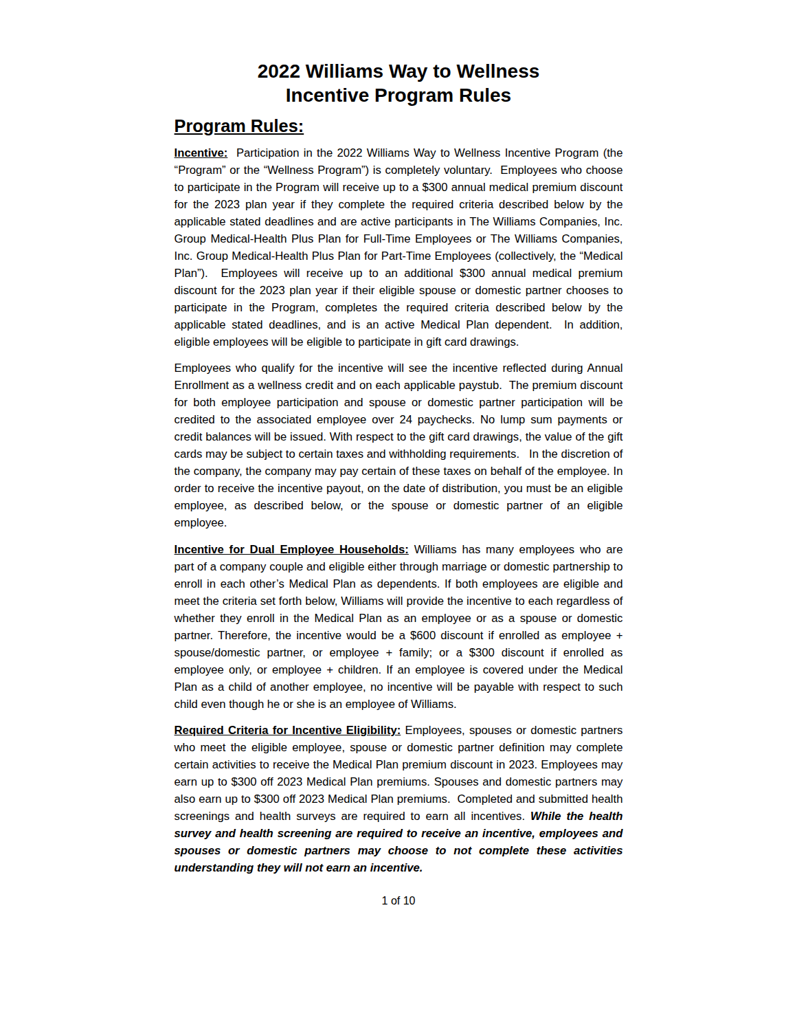2022 Williams Way to WellnessIncentive Program Rules
Program Rules:
Incentive: Participation in the 2022 Williams Way to Wellness Incentive Program (the “Program” or the “Wellness Program”) is completely voluntary. Employees who choose to participate in the Program will receive up to a $300 annual medical premium discount for the 2023 plan year if they complete the required criteria described below by the applicable stated deadlines and are active participants in The Williams Companies, Inc. Group Medical-Health Plus Plan for Full-Time Employees or The Williams Companies, Inc. Group Medical-Health Plus Plan for Part-Time Employees (collectively, the “Medical Plan”). Employees will receive up to an additional $300 annual medical premium discount for the 2023 plan year if their eligible spouse or domestic partner chooses to participate in the Program, completes the required criteria described below by the applicable stated deadlines, and is an active Medical Plan dependent. In addition, eligible employees will be eligible to participate in gift card drawings.
Employees who qualify for the incentive will see the incentive reflected during Annual Enrollment as a wellness credit and on each applicable paystub. The premium discount for both employee participation and spouse or domestic partner participation will be credited to the associated employee over 24 paychecks. No lump sum payments or credit balances will be issued. With respect to the gift card drawings, the value of the gift cards may be subject to certain taxes and withholding requirements. In the discretion of the company, the company may pay certain of these taxes on behalf of the employee. In order to receive the incentive payout, on the date of distribution, you must be an eligible employee, as described below, or the spouse or domestic partner of an eligible employee.
Incentive for Dual Employee Households: Williams has many employees who are part of a company couple and eligible either through marriage or domestic partnership to enroll in each other’s Medical Plan as dependents. If both employees are eligible and meet the criteria set forth below, Williams will provide the incentive to each regardless of whether they enroll in the Medical Plan as an employee or as a spouse or domestic partner. Therefore, the incentive would be a $600 discount if enrolled as employee + spouse/domestic partner, or employee + family; or a $300 discount if enrolled as employee only, or employee + children. If an employee is covered under the Medical Plan as a child of another employee, no incentive will be payable with respect to such child even though he or she is an employee of Williams.
Required Criteria for Incentive Eligibility: Employees, spouses or domestic partners who meet the eligible employee, spouse or domestic partner definition may complete certain activities to receive the Medical Plan premium discount in 2023. Employees may earn up to $300 off 2023 Medical Plan premiums. Spouses and domestic partners may also earn up to $300 off 2023 Medical Plan premiums. Completed and submitted health screenings and health surveys are required to earn all incentives. While the health survey and health screening are required to receive an incentive, employees and spouses or domestic partners may choose to not complete these activities understanding they will not earn an incentive.
1 of 10